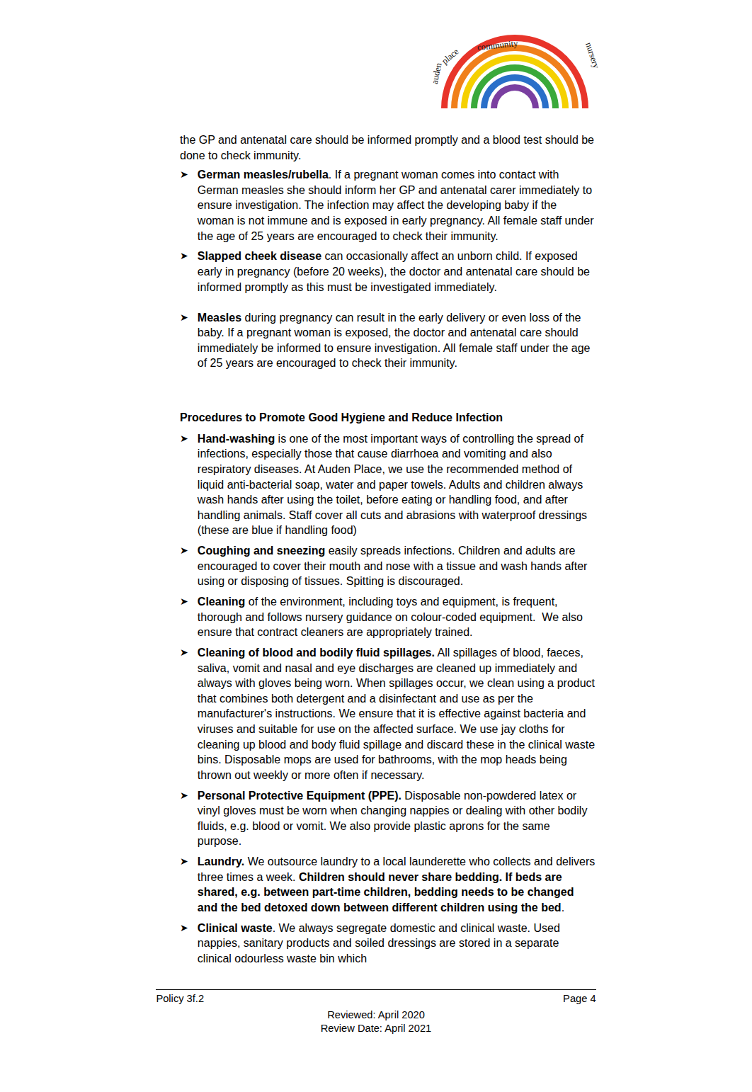auden place community nursery
the GP and antenatal care should be informed promptly and a blood test should be done to check immunity.
German measles/rubella. If a pregnant woman comes into contact with German measles she should inform her GP and antenatal carer immediately to ensure investigation. The infection may affect the developing baby if the woman is not immune and is exposed in early pregnancy. All female staff under the age of 25 years are encouraged to check their immunity.
Slapped cheek disease can occasionally affect an unborn child. If exposed early in pregnancy (before 20 weeks), the doctor and antenatal care should be informed promptly as this must be investigated immediately.
Measles during pregnancy can result in the early delivery or even loss of the baby. If a pregnant woman is exposed, the doctor and antenatal care should immediately be informed to ensure investigation. All female staff under the age of 25 years are encouraged to check their immunity.
Procedures to Promote Good Hygiene and Reduce Infection
Hand-washing is one of the most important ways of controlling the spread of infections, especially those that cause diarrhoea and vomiting and also respiratory diseases. At Auden Place, we use the recommended method of liquid anti-bacterial soap, water and paper towels. Adults and children always wash hands after using the toilet, before eating or handling food, and after handling animals. Staff cover all cuts and abrasions with waterproof dressings (these are blue if handling food)
Coughing and sneezing easily spreads infections. Children and adults are encouraged to cover their mouth and nose with a tissue and wash hands after using or disposing of tissues. Spitting is discouraged.
Cleaning of the environment, including toys and equipment, is frequent, thorough and follows nursery guidance on colour-coded equipment. We also ensure that contract cleaners are appropriately trained.
Cleaning of blood and bodily fluid spillages. All spillages of blood, faeces, saliva, vomit and nasal and eye discharges are cleaned up immediately and always with gloves being worn. When spillages occur, we clean using a product that combines both detergent and a disinfectant and use as per the manufacturer's instructions. We ensure that it is effective against bacteria and viruses and suitable for use on the affected surface. We use jay cloths for cleaning up blood and body fluid spillage and discard these in the clinical waste bins. Disposable mops are used for bathrooms, with the mop heads being thrown out weekly or more often if necessary.
Personal Protective Equipment (PPE). Disposable non-powdered latex or vinyl gloves must be worn when changing nappies or dealing with other bodily fluids, e.g. blood or vomit. We also provide plastic aprons for the same purpose.
Laundry. We outsource laundry to a local launderette who collects and delivers three times a week. Children should never share bedding. If beds are shared, e.g. between part-time children, bedding needs to be changed and the bed detoxed down between different children using the bed.
Clinical waste. We always segregate domestic and clinical waste. Used nappies, sanitary products and soiled dressings are stored in a separate clinical odourless waste bin which
Policy 3f.2 Page 4
Reviewed: April 2020
Review Date: April 2021